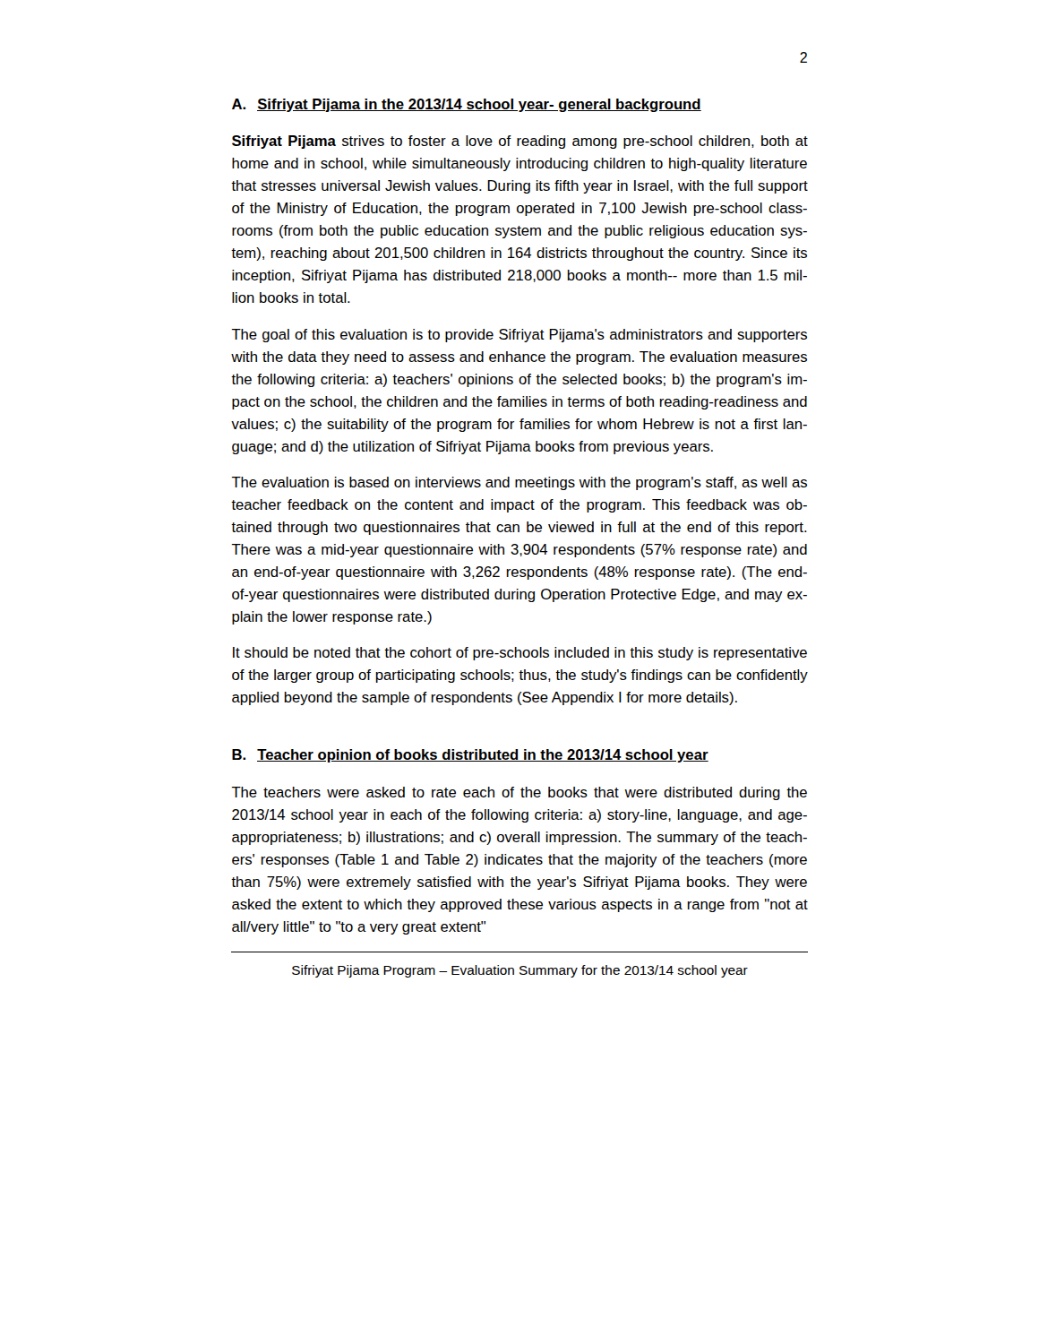2
A. Sifriyat Pijama in the 2013/14 school year- general background
Sifriyat Pijama strives to foster a love of reading among pre-school children, both at home and in school, while simultaneously introducing children to high-quality literature that stresses universal Jewish values. During its fifth year in Israel, with the full support of the Ministry of Education, the program operated in 7,100 Jewish pre-school classrooms (from both the public education system and the public religious education system), reaching about 201,500 children in 164 districts throughout the country. Since its inception, Sifriyat Pijama has distributed 218,000 books a month-- more than 1.5 million books in total.
The goal of this evaluation is to provide Sifriyat Pijama's administrators and supporters with the data they need to assess and enhance the program. The evaluation measures the following criteria: a) teachers' opinions of the selected books; b) the program's impact on the school, the children and the families in terms of both reading-readiness and values; c) the suitability of the program for families for whom Hebrew is not a first language; and d) the utilization of Sifriyat Pijama books from previous years.
The evaluation is based on interviews and meetings with the program's staff, as well as teacher feedback on the content and impact of the program. This feedback was obtained through two questionnaires that can be viewed in full at the end of this report. There was a mid-year questionnaire with 3,904 respondents (57% response rate) and an end-of-year questionnaire with 3,262 respondents (48% response rate). (The end-of-year questionnaires were distributed during Operation Protective Edge, and may explain the lower response rate.)
It should be noted that the cohort of pre-schools included in this study is representative of the larger group of participating schools; thus, the study's findings can be confidently applied beyond the sample of respondents (See Appendix I for more details).
B. Teacher opinion of books distributed in the 2013/14 school year
The teachers were asked to rate each of the books that were distributed during the 2013/14 school year in each of the following criteria: a) story-line, language, and age-appropriateness; b) illustrations; and c) overall impression. The summary of the teachers' responses (Table 1 and Table 2) indicates that the majority of the teachers (more than 75%) were extremely satisfied with the year's Sifriyat Pijama books. They were asked the extent to which they approved these various aspects in a range from "not at all/very little" to "to a very great extent"
Sifriyat Pijama Program – Evaluation Summary for the 2013/14 school year